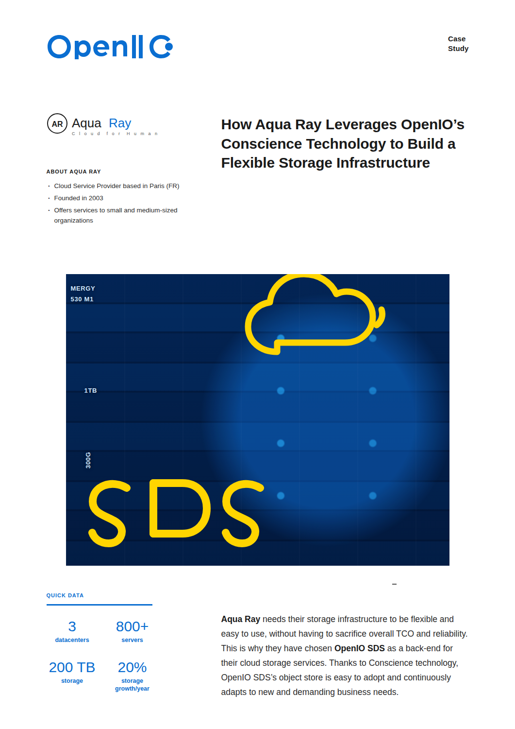Case
Study
AR Aqua Ray C l o u d f o r H u m a n s
About Aqua Ray
Cloud Service Provider based in Paris (FR)
Founded in 2003
Offers services to small and medium-sized organizations
How Aqua Ray Leverages OpenIO’s Conscience Technology to Build a Flexible Storage Infrastructure
MERGY 530 M1 1TB 300G
Quick Data
3
datacenters
800+
servers
200 TB
storage
20%
storage
growth/year
Aqua Ray needs their storage infrastructure to be flexible and easy to use, without having to sacrifice overall TCO and reliability. This is why they have chosen OpenIO SDS as a back-end for their cloud storage services. Thanks to Conscience technology, OpenIO SDS’s object store is easy to adopt and continuously adapts to new and demanding business needs.